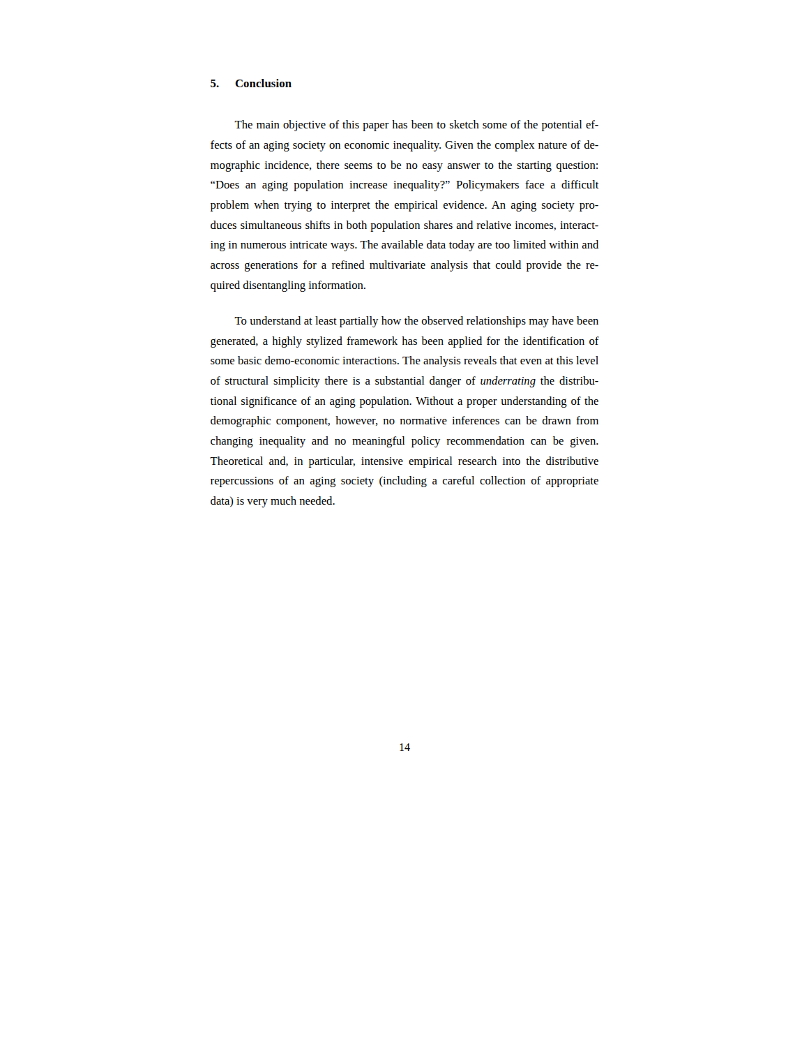5. Conclusion
The main objective of this paper has been to sketch some of the potential effects of an aging society on economic inequality. Given the complex nature of demographic incidence, there seems to be no easy answer to the starting question: “Does an aging population increase inequality?” Policymakers face a difficult problem when trying to interpret the empirical evidence. An aging society produces simultaneous shifts in both population shares and relative incomes, interacting in numerous intricate ways. The available data today are too limited within and across generations for a refined multivariate analysis that could provide the required disentangling information.
To understand at least partially how the observed relationships may have been generated, a highly stylized framework has been applied for the identification of some basic demo-economic interactions. The analysis reveals that even at this level of structural simplicity there is a substantial danger of underrating the distributional significance of an aging population. Without a proper understanding of the demographic component, however, no normative inferences can be drawn from changing inequality and no meaningful policy recommendation can be given. Theoretical and, in particular, intensive empirical research into the distributive repercussions of an aging society (including a careful collection of appropriate data) is very much needed.
14